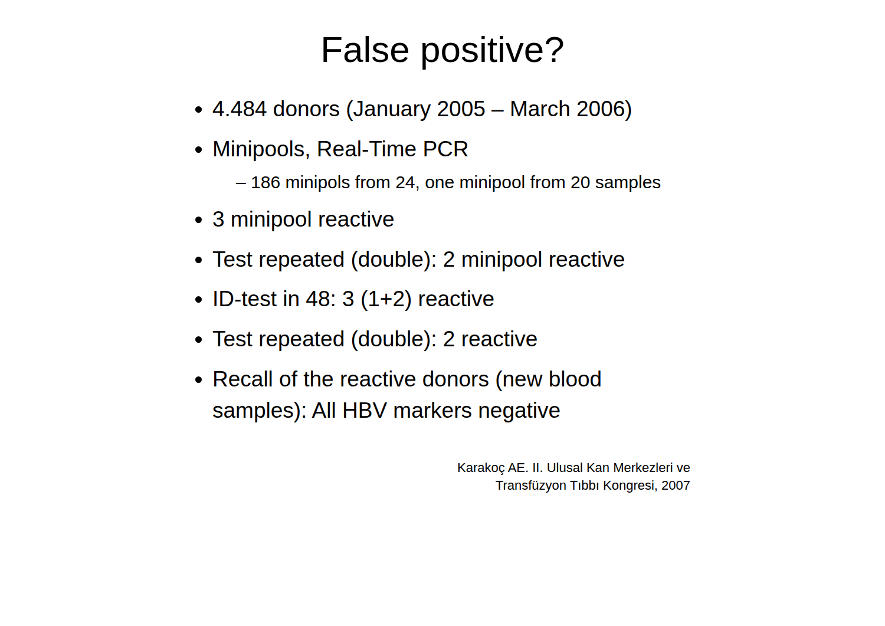False positive?
4.484 donors (January 2005 – March 2006)
Minipools, Real-Time PCR
186 minipols from 24, one minipool from 20 samples
3 minipool reactive
Test repeated (double): 2 minipool reactive
ID-test in 48: 3 (1+2) reactive
Test repeated (double): 2 reactive
Recall of the reactive donors (new blood samples): All HBV markers negative
Karakoç AE. II. Ulusal Kan Merkezleri ve
Transfüzyon Tıbbı Kongresi, 2007